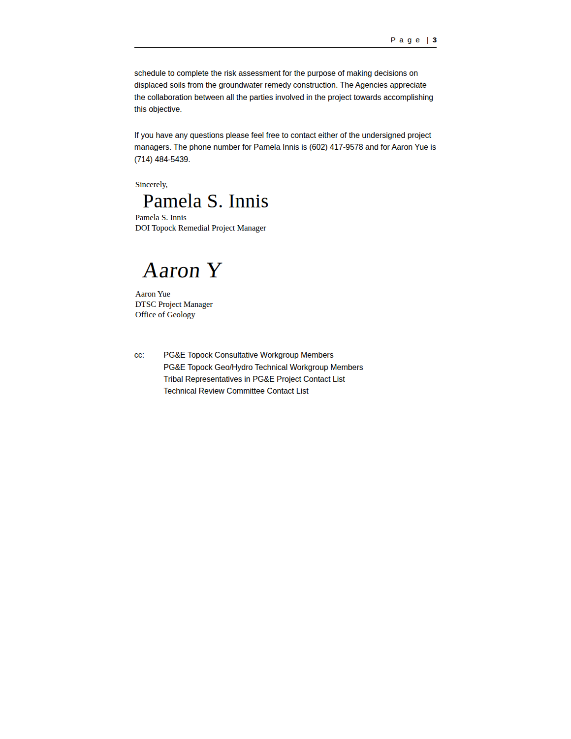P a g e | 3
schedule to complete the risk assessment for the purpose of making decisions on displaced soils from the groundwater remedy construction. The Agencies appreciate the collaboration between all the parties involved in the project towards accomplishing this objective.
If you have any questions please feel free to contact either of the undersigned project managers. The phone number for Pamela Innis is (602) 417-9578 and for Aaron Yue is (714) 484-5439.
Sincerely,
Pamela S. Innis
Pamela S. Innis
DOI Topock Remedial Project Manager
Aaron Y
Aaron Yue
DTSC Project Manager
Office of Geology
cc:
PG&E Topock Consultative Workgroup Members
PG&E Topock Geo/Hydro Technical Workgroup Members
Tribal Representatives in PG&E Project Contact List
Technical Review Committee Contact List